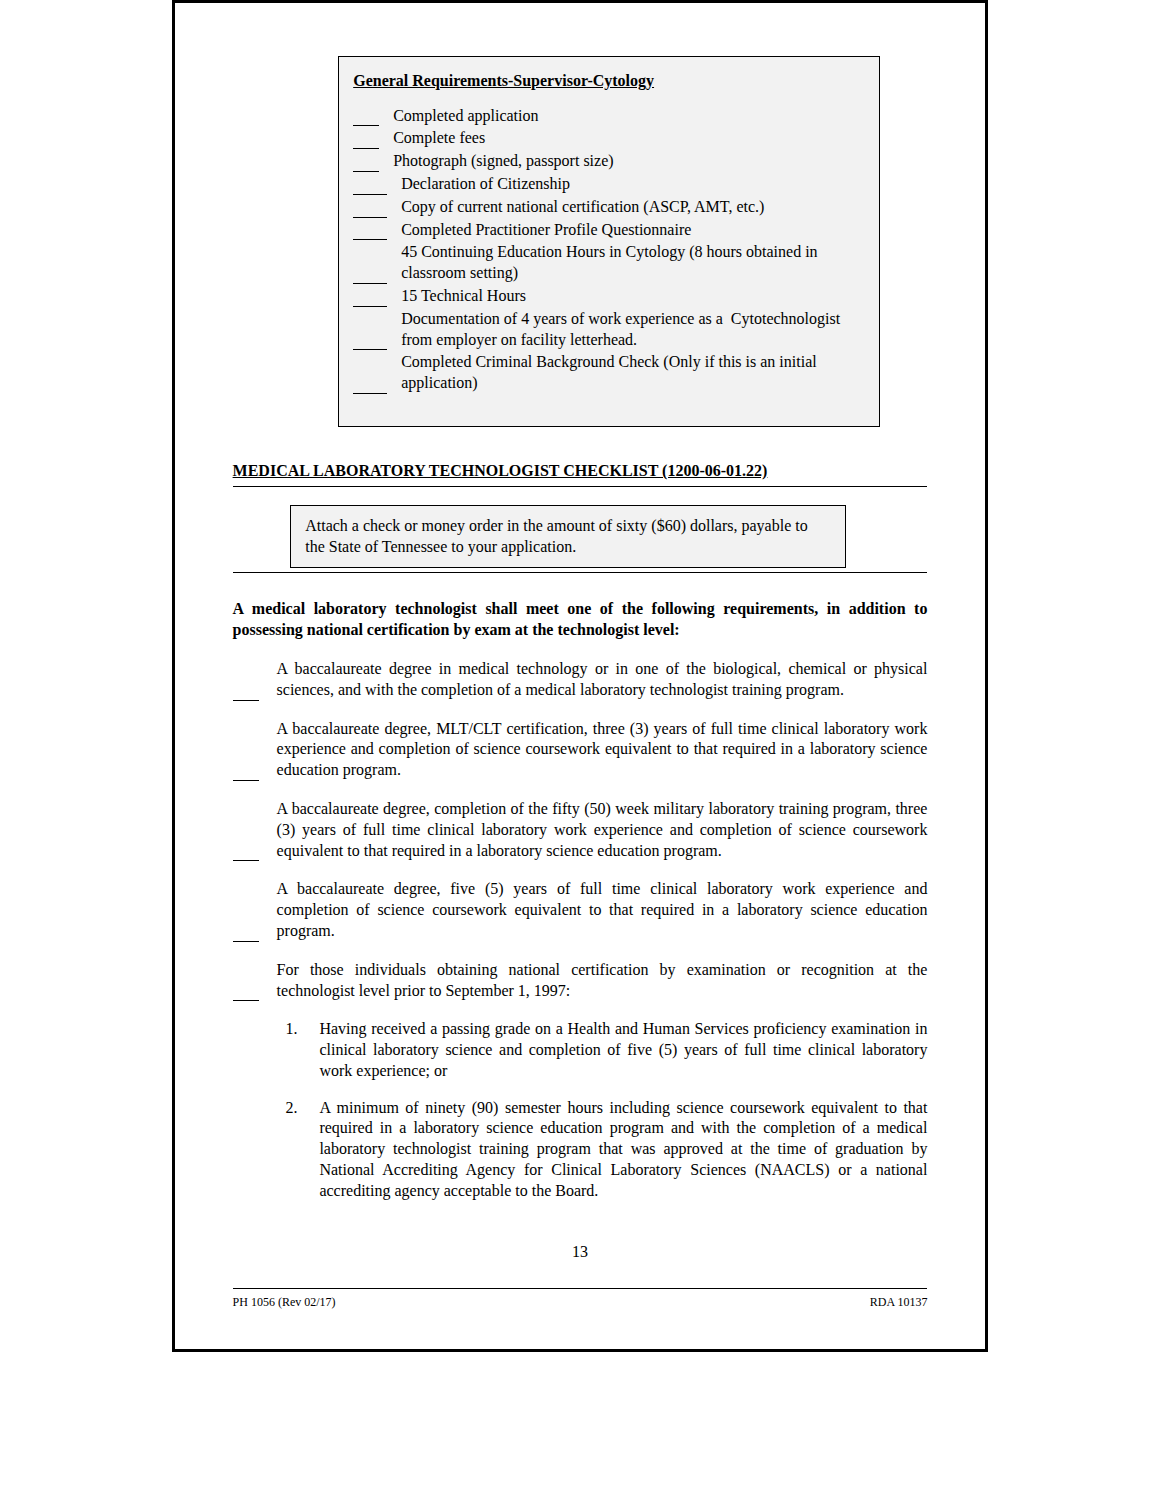General Requirements-Supervisor-Cytology
Completed application
Complete fees
Photograph (signed, passport size)
Declaration of Citizenship
Copy of current national certification (ASCP, AMT, etc.)
Completed Practitioner Profile Questionnaire
45 Continuing Education Hours in Cytology (8 hours obtained in classroom setting)
15 Technical Hours
Documentation of 4 years of work experience as a Cytotechnologist from employer on facility letterhead.
Completed Criminal Background Check (Only if this is an initial application)
MEDICAL LABORATORY TECHNOLOGIST CHECKLIST (1200-06-01.22)
Attach a check or money order in the amount of sixty ($60) dollars, payable to the State of Tennessee to your application.
A medical laboratory technologist shall meet one of the following requirements, in addition to possessing national certification by exam at the technologist level:
A baccalaureate degree in medical technology or in one of the biological, chemical or physical sciences, and with the completion of a medical laboratory technologist training program.
A baccalaureate degree, MLT/CLT certification, three (3) years of full time clinical laboratory work experience and completion of science coursework equivalent to that required in a laboratory science education program.
A baccalaureate degree, completion of the fifty (50) week military laboratory training program, three (3) years of full time clinical laboratory work experience and completion of science coursework equivalent to that required in a laboratory science education program.
A baccalaureate degree, five (5) years of full time clinical laboratory work experience and completion of science coursework equivalent to that required in a laboratory science education program.
For those individuals obtaining national certification by examination or recognition at the technologist level prior to September 1, 1997:
Having received a passing grade on a Health and Human Services proficiency examination in clinical laboratory science and completion of five (5) years of full time clinical laboratory work experience; or
A minimum of ninety (90) semester hours including science coursework equivalent to that required in a laboratory science education program and with the completion of a medical laboratory technologist training program that was approved at the time of graduation by National Accrediting Agency for Clinical Laboratory Sciences (NAACLS) or a national accrediting agency acceptable to the Board.
13
PH 1056 (Rev 02/17) RDA 10137